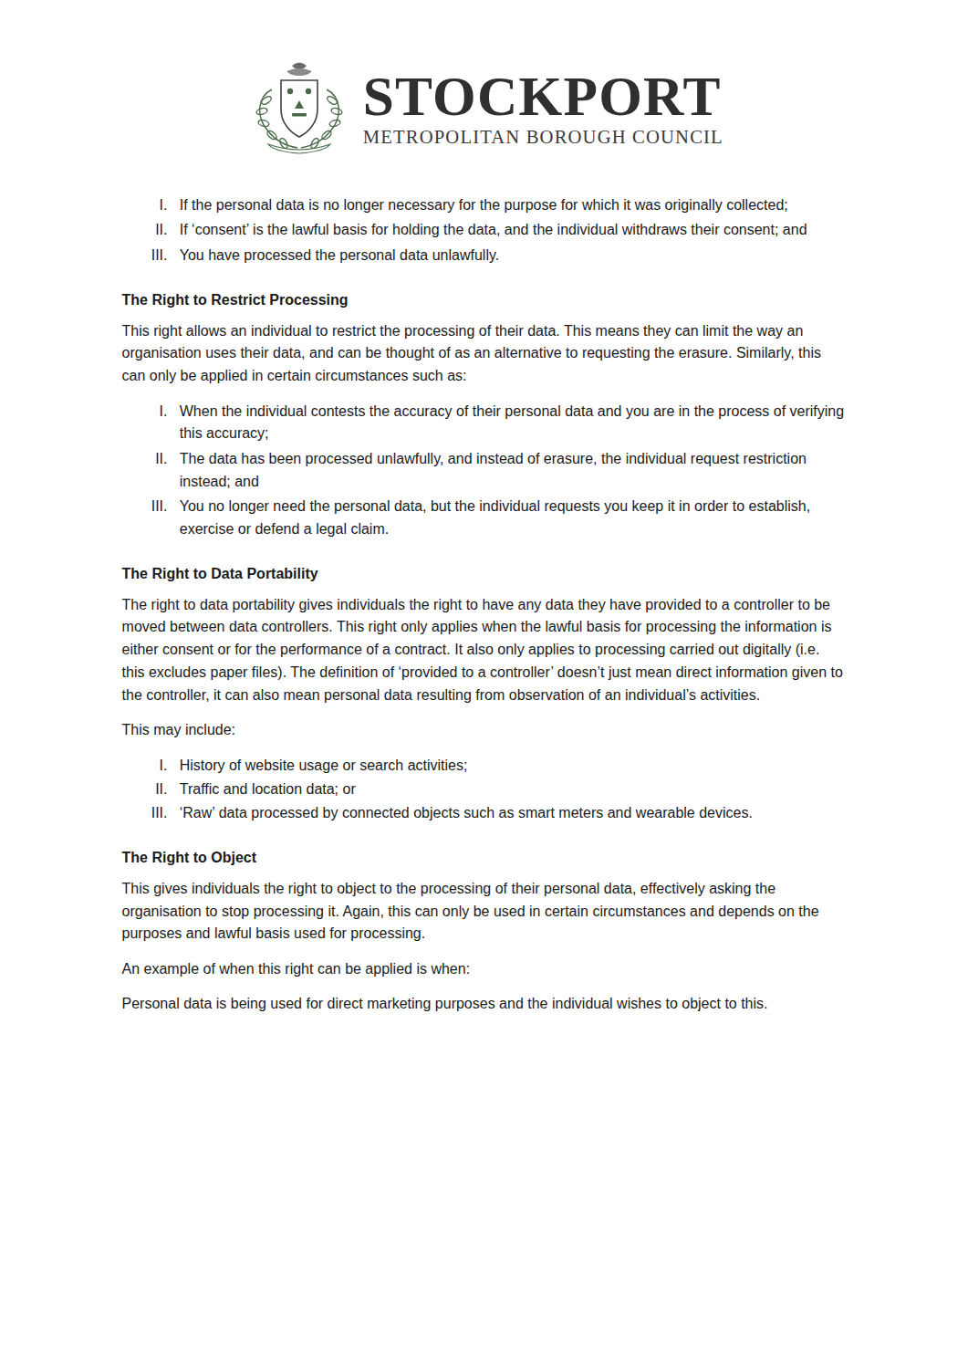STOCKPORT METROPOLITAN BOROUGH COUNCIL
If the personal data is no longer necessary for the purpose for which it was originally collected;
If ‘consent’ is the lawful basis for holding the data, and the individual withdraws their consent; and
You have processed the personal data unlawfully.
The Right to Restrict Processing
This right allows an individual to restrict the processing of their data. This means they can limit the way an organisation uses their data, and can be thought of as an alternative to requesting the erasure. Similarly, this can only be applied in certain circumstances such as:
When the individual contests the accuracy of their personal data and you are in the process of verifying this accuracy;
The data has been processed unlawfully, and instead of erasure, the individual request restriction instead; and
You no longer need the personal data, but the individual requests you keep it in order to establish, exercise or defend a legal claim.
The Right to Data Portability
The right to data portability gives individuals the right to have any data they have provided to a controller to be moved between data controllers. This right only applies when the lawful basis for processing the information is either consent or for the performance of a contract. It also only applies to processing carried out digitally (i.e. this excludes paper files). The definition of ‘provided to a controller’ doesn’t just mean direct information given to the controller, it can also mean personal data resulting from observation of an individual’s activities.
This may include:
History of website usage or search activities;
Traffic and location data; or
‘Raw’ data processed by connected objects such as smart meters and wearable devices.
The Right to Object
This gives individuals the right to object to the processing of their personal data, effectively asking the organisation to stop processing it. Again, this can only be used in certain circumstances and depends on the purposes and lawful basis used for processing.
An example of when this right can be applied is when:
Personal data is being used for direct marketing purposes and the individual wishes to object to this.